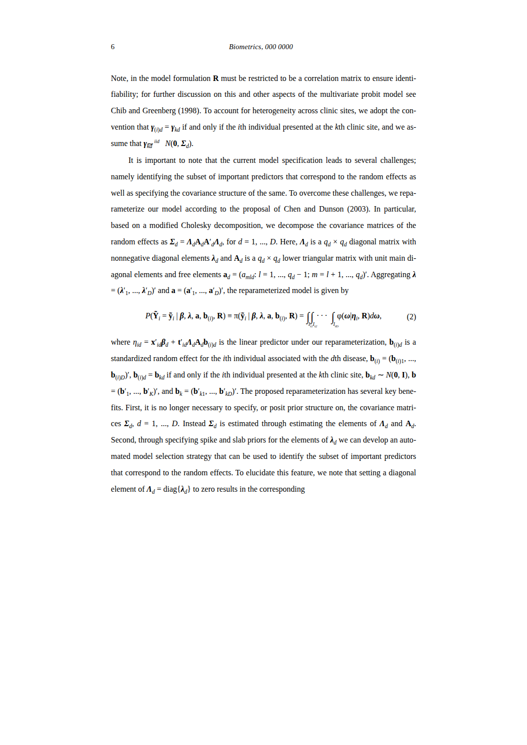6 Biometrics, 000 0000
Note, in the model formulation R must be restricted to be a correlation matrix to ensure identifiability; for further discussion on this and other aspects of the multivariate probit model see Chib and Greenberg (1998). To account for heterogeneity across clinic sites, we adopt the convention that γ(i)d = γkd if and only if the ith individual presented at the kth clinic site, and we assume that γkd iid∼ N(0, Σd).
It is important to note that the current model specification leads to several challenges; namely identifying the subset of important predictors that correspond to the random effects as well as specifying the covariance structure of the same. To overcome these challenges, we reparameterize our model according to the proposal of Chen and Dunson (2003). In particular, based on a modified Cholesky decomposition, we decompose the covariance matrices of the random effects as Σd = ΛdAdA′dΛd, for d = 1, ..., D. Here, Λd is a qd × qd diagonal matrix with nonnegative diagonal elements λd and Ad is a qd × qd lower triangular matrix with unit main diagonal elements and free elements ad = (amld: l = 1, ..., qd − 1; m = l + 1, ..., qd)′. Aggregating λ = (λ′1, ..., λ′D)′ and a = (a′1, ..., a′D)′, the reparameterized model is given by
P(Ỹi = ỹi | β, λ, a, b(i), R) ≡ π(ỹi | β, λ, a, b(i), R) = ∫Ii1∫Ii2 ··· ∫IiD φ(ω|ηi, R)dω, (2)
where ηid = x′idβd + t′idΛdAdb(i)d is the linear predictor under our reparameterization, b(i)d is a standardized random effect for the ith individual associated with the dth disease, b(i) = (b(i)1, ..., b(i)D)′, b(i)d = bkd if and only if the ith individual presented at the kth clinic site, bkd ∼ N(0, I), b = (b′1, ..., b′K)′, and bk = (b′k1, ..., b′kD)′. The proposed reparameterization has several key benefits. First, it is no longer necessary to specify, or posit prior structure on, the covariance matrices Σd, d = 1, ..., D. Instead Σd is estimated through estimating the elements of Λd and Ad. Second, through specifying spike and slab priors for the elements of λd we can develop an automated model selection strategy that can be used to identify the subset of important predictors that correspond to the random effects. To elucidate this feature, we note that setting a diagonal element of Λd = diag{λd} to zero results in the corresponding